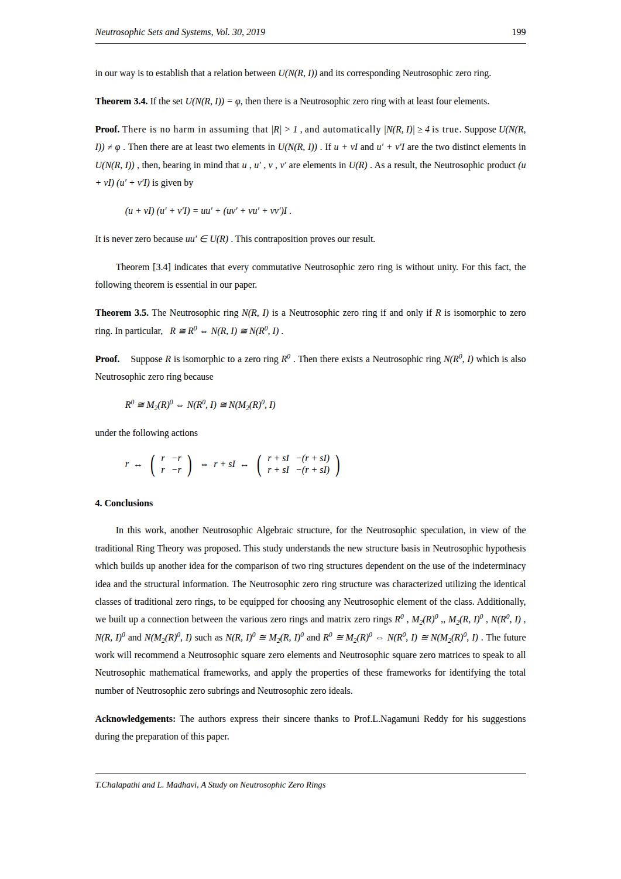Neutrosophic Sets and Systems, Vol. 30, 2019 199
in our way is to establish that a relation between U(N(R, I)) and its corresponding Neutrosophic zero ring.
Theorem 3.4. If the set U(N(R, I)) = φ, then there is a Neutrosophic zero ring with at least four elements.
Proof. There is no harm in assuming that |R| > 1 , and automatically |N(R, I)| ≥ 4 is true. Suppose U(N(R, I)) ≠ φ . Then there are at least two elements in U(N(R, I)) . If u + vI and u′ + v′I are the two distinct elements in U(N(R, I)) , then, bearing in mind that u , u′ , v , v′ are elements in U(R) . As a result, the Neutrosophic product (u + vI) (u′ + v′I) is given by
(u + vI) (u′ + v′I) = uu′ + (uv′ + vu′ + vv′)I .
It is never zero because uu′ ∈ U(R) . This contraposition proves our result.
Theorem [3.4] indicates that every commutative Neutrosophic zero ring is without unity. For this fact, the following theorem is essential in our paper.
Theorem 3.5. The Neutrosophic ring N(R, I) is a Neutrosophic zero ring if and only if R is isomorphic to zero ring. In particular, R ≅ R0 ⇔ N(R, I) ≅ N(R0, I) .
Proof. Suppose R is isomorphic to a zero ring R0 . Then there exists a Neutrosophic ring N(R0, I) which is also Neutrosophic zero ring because
R0 ≅ M2(R)0 ⇔ N(R0, I) ≅ N(M2(R)0, I)
under the following actions
r ↔ (
| r | −r |
| r | −r |
) ⇔ r + sI ↔ (
| r + sI | −(r + sI) |
| r + sI | −(r + sI) |
)
4. Conclusions
In this work, another Neutrosophic Algebraic structure, for the Neutrosophic speculation, in view of the traditional Ring Theory was proposed. This study understands the new structure basis in Neutrosophic hypothesis which builds up another idea for the comparison of two ring structures dependent on the use of the indeterminacy idea and the structural information. The Neutrosophic zero ring structure was characterized utilizing the identical classes of traditional zero rings, to be equipped for choosing any Neutrosophic element of the class. Additionally, we built up a connection between the various zero rings and matrix zero rings R0 , M2(R)0 ,, M2(R, I)0 , N(R0, I) , N(R, I)0 and N(M2(R)0, I) such as N(R, I)0 ≅ M2(R, I)0 and R0 ≅ M2(R)0 ⇔ N(R0, I) ≅ N(M2(R)0, I) . The future work will recommend a Neutrosophic square zero elements and Neutrosophic square zero matrices to speak to all Neutrosophic mathematical frameworks, and apply the properties of these frameworks for identifying the total number of Neutrosophic zero subrings and Neutrosophic zero ideals.
Acknowledgements: The authors express their sincere thanks to Prof.L.Nagamuni Reddy for his suggestions during the preparation of this paper.
T.Chalapathi and L. Madhavi, A Study on Neutrosophic Zero Rings